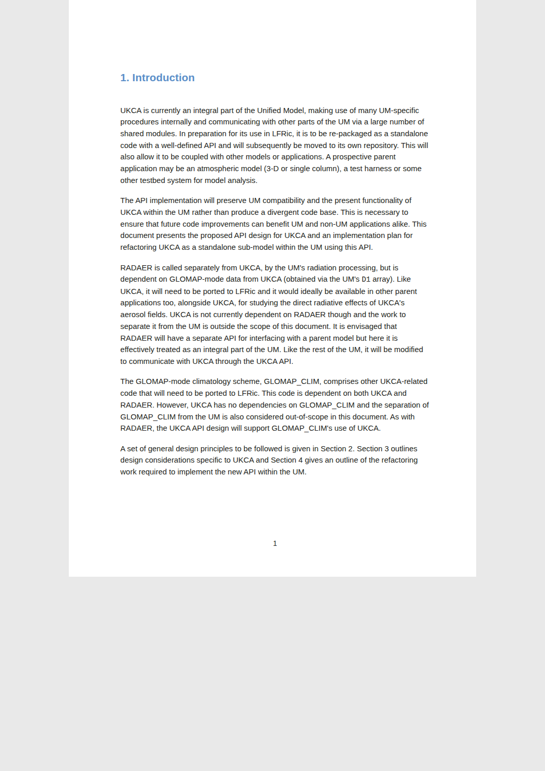1. Introduction
UKCA is currently an integral part of the Unified Model, making use of many UM-specific procedures internally and communicating with other parts of the UM via a large number of shared modules. In preparation for its use in LFRic, it is to be re-packaged as a standalone code with a well-defined API and will subsequently be moved to its own repository. This will also allow it to be coupled with other models or applications. A prospective parent application may be an atmospheric model (3-D or single column), a test harness or some other testbed system for model analysis.
The API implementation will preserve UM compatibility and the present functionality of UKCA within the UM rather than produce a divergent code base. This is necessary to ensure that future code improvements can benefit UM and non-UM applications alike. This document presents the proposed API design for UKCA and an implementation plan for refactoring UKCA as a standalone sub-model within the UM using this API.
RADAER is called separately from UKCA, by the UM's radiation processing, but is dependent on GLOMAP-mode data from UKCA (obtained via the UM's D1 array). Like UKCA, it will need to be ported to LFRic and it would ideally be available in other parent applications too, alongside UKCA, for studying the direct radiative effects of UKCA's aerosol fields. UKCA is not currently dependent on RADAER though and the work to separate it from the UM is outside the scope of this document. It is envisaged that RADAER will have a separate API for interfacing with a parent model but here it is effectively treated as an integral part of the UM. Like the rest of the UM, it will be modified to communicate with UKCA through the UKCA API.
The GLOMAP-mode climatology scheme, GLOMAP_CLIM, comprises other UKCA-related code that will need to be ported to LFRic. This code is dependent on both UKCA and RADAER. However, UKCA has no dependencies on GLOMAP_CLIM and the separation of GLOMAP_CLIM from the UM is also considered out-of-scope in this document. As with RADAER, the UKCA API design will support GLOMAP_CLIM's use of UKCA.
A set of general design principles to be followed is given in Section 2. Section 3 outlines design considerations specific to UKCA and Section 4 gives an outline of the refactoring work required to implement the new API within the UM.
1